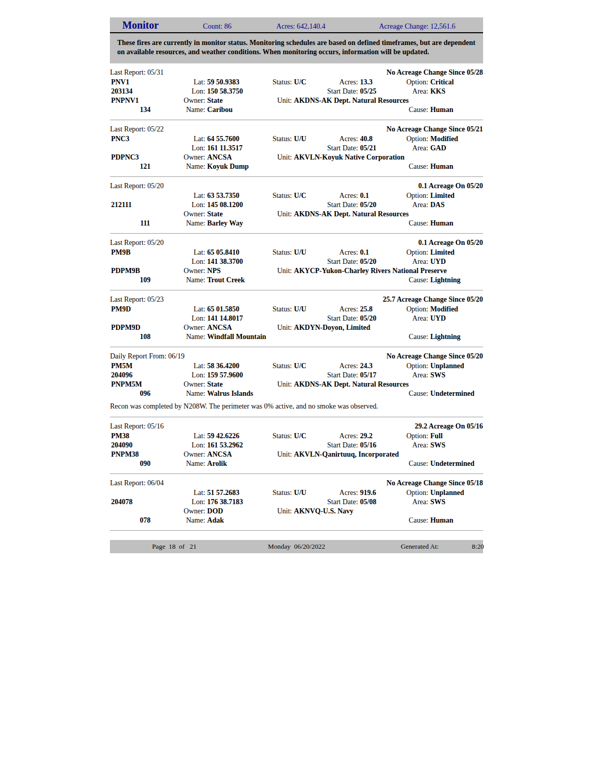Monitor
Count: 86
Acres: 642,140.4
Acreage Change: 12,561.6
These fires are currently in monitor status. Monitoring schedules are based on defined timeframes, but are dependent on available resources, and weather conditions. When monitoring occurs, information will be updated.
Last Report: 05/31 No Acreage Change Since 05/28
| PNV1 | Lat: | 59 50.9383 | Status: | U/C | Acres: | 13.3 | Option: | Critical |
| 203134 | Lon: | 150 58.3750 | | | Start Date: | 05/25 | Area: | KKS |
| PNPNV1 | Owner: | State | Unit: | AKDNS-AK Dept. Natural Resources |
| 134 | Name: | Caribou | | | | | Cause: | Human |
Last Report: 05/22 No Acreage Change Since 05/21
| PNC3 | Lat: | 64 55.7600 | Status: | U/U | Acres: | 40.8 | Option: | Modified |
| | Lon: | 161 11.3517 | | | Start Date: | 05/21 | Area: | GAD |
| PDPNC3 | Owner: | ANCSA | Unit: | AKVLN-Koyuk Native Corporation |
| 121 | Name: | Koyuk Dump | | | | Cause: | Human |
Last Report: 05/20 0.1 Acreage On 05/20
| | Lat: | 63 53.7350 | Status: | U/C | Acres: | 0.1 | Option: | Limited |
| 212111 | Lon: | 145 08.1200 | | | Start Date: | 05/20 | Area: | DAS |
| | Owner: | State | Unit: | AKDNS-AK Dept. Natural Resources |
| 111 | Name: | Barley Way | | | | Cause: | Human |
Last Report: 05/20 0.1 Acreage On 05/20
| PM9B | Lat: | 65 05.8410 | Status: | U/U | Acres: | 0.1 | Option: | Limited |
| | Lon: | 141 38.3700 | | | Start Date: | 05/20 | Area: | UYD |
| PDPM9B | Owner: | NPS | Unit: | AKYCP-Yukon-Charley Rivers National Preserve |
| 109 | Name: | Trout Creek | | | | Cause: | Lightning |
Last Report: 05/23 25.7 Acreage Change Since 05/20
| PM9D | Lat: | 65 01.5850 | Status: | U/U | Acres: | 25.8 | Option: | Modified |
| | Lon: | 141 14.8017 | | | Start Date: | 05/20 | Area: | UYD |
| PDPM9D | Owner: | ANCSA | Unit: | AKDYN-Doyon, Limited |
| 108 | Name: | Windfall Mountain | | | Cause: | Lightning |
Daily Report From: 06/19 No Acreage Change Since 05/20
| PM5M | Lat: | 58 36.4200 | Status: | U/C | Acres: | 24.3 | Option: | Unplanned |
| 204096 | Lon: | 159 57.9600 | | | Start Date: | 05/17 | Area: | SWS |
| PNPM5M | Owner: | State | Unit: | AKDNS-AK Dept. Natural Resources |
| 096 | Name: | Walrus Islands | | | Cause: | Undetermined |
Recon was completed by N208W. The perimeter was 0% active, and no smoke was observed.
Last Report: 05/16 29.2 Acreage On 05/16
| PM38 | Lat: | 59 42.6226 | Status: | U/C | Acres: | 29.2 | Option: | Full |
| 204090 | Lon: | 161 53.2962 | | | Start Date: | 05/16 | Area: | SWS |
| PNPM38 | Owner: | ANCSA | Unit: | AKVLN-Qanirtuuq, Incorporated |
| 090 | Name: | Arolik | | | Cause: | Undetermined |
Last Report: 06/04 No Acreage Change Since 05/18
| | Lat: | 51 57.2683 | Status: | U/U | Acres: | 919.6 | Option: | Unplanned |
| 204078 | Lon: | 176 38.7183 | | | Start Date: | 05/08 | Area: | SWS |
| | Owner: | DOD | Unit: | AKNVQ-U.S. Navy |
| 078 | Name: | Adak | | | Cause: | Human |
Page 18 of 21
Monday 06/20/2022
Generated At:
8:20